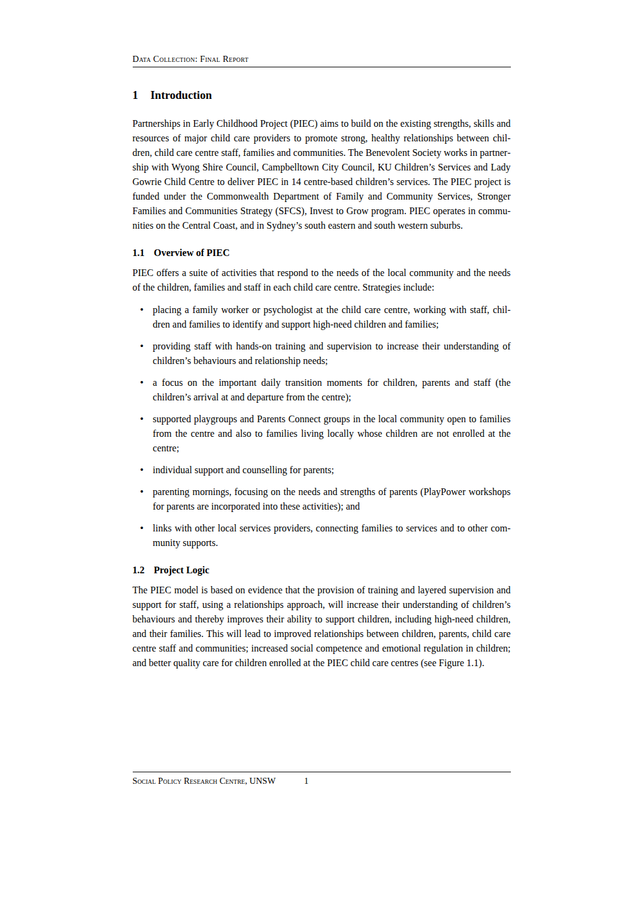Data Collection: Final Report
1 Introduction
Partnerships in Early Childhood Project (PIEC) aims to build on the existing strengths, skills and resources of major child care providers to promote strong, healthy relationships between children, child care centre staff, families and communities. The Benevolent Society works in partnership with Wyong Shire Council, Campbelltown City Council, KU Children’s Services and Lady Gowrie Child Centre to deliver PIEC in 14 centre-based children’s services. The PIEC project is funded under the Commonwealth Department of Family and Community Services, Stronger Families and Communities Strategy (SFCS), Invest to Grow program. PIEC operates in communities on the Central Coast, and in Sydney’s south eastern and south western suburbs.
1.1 Overview of PIEC
PIEC offers a suite of activities that respond to the needs of the local community and the needs of the children, families and staff in each child care centre. Strategies include:
placing a family worker or psychologist at the child care centre, working with staff, children and families to identify and support high-need children and families;
providing staff with hands-on training and supervision to increase their understanding of children’s behaviours and relationship needs;
a focus on the important daily transition moments for children, parents and staff (the children’s arrival at and departure from the centre);
supported playgroups and Parents Connect groups in the local community open to families from the centre and also to families living locally whose children are not enrolled at the centre;
individual support and counselling for parents;
parenting mornings, focusing on the needs and strengths of parents (PlayPower workshops for parents are incorporated into these activities); and
links with other local services providers, connecting families to services and to other community supports.
1.2 Project Logic
The PIEC model is based on evidence that the provision of training and layered supervision and support for staff, using a relationships approach, will increase their understanding of children’s behaviours and thereby improves their ability to support children, including high-need children, and their families. This will lead to improved relationships between children, parents, child care centre staff and communities; increased social competence and emotional regulation in children; and better quality care for children enrolled at the PIEC child care centres (see Figure 1.1).
Social Policy Research Centre, UNSW 1